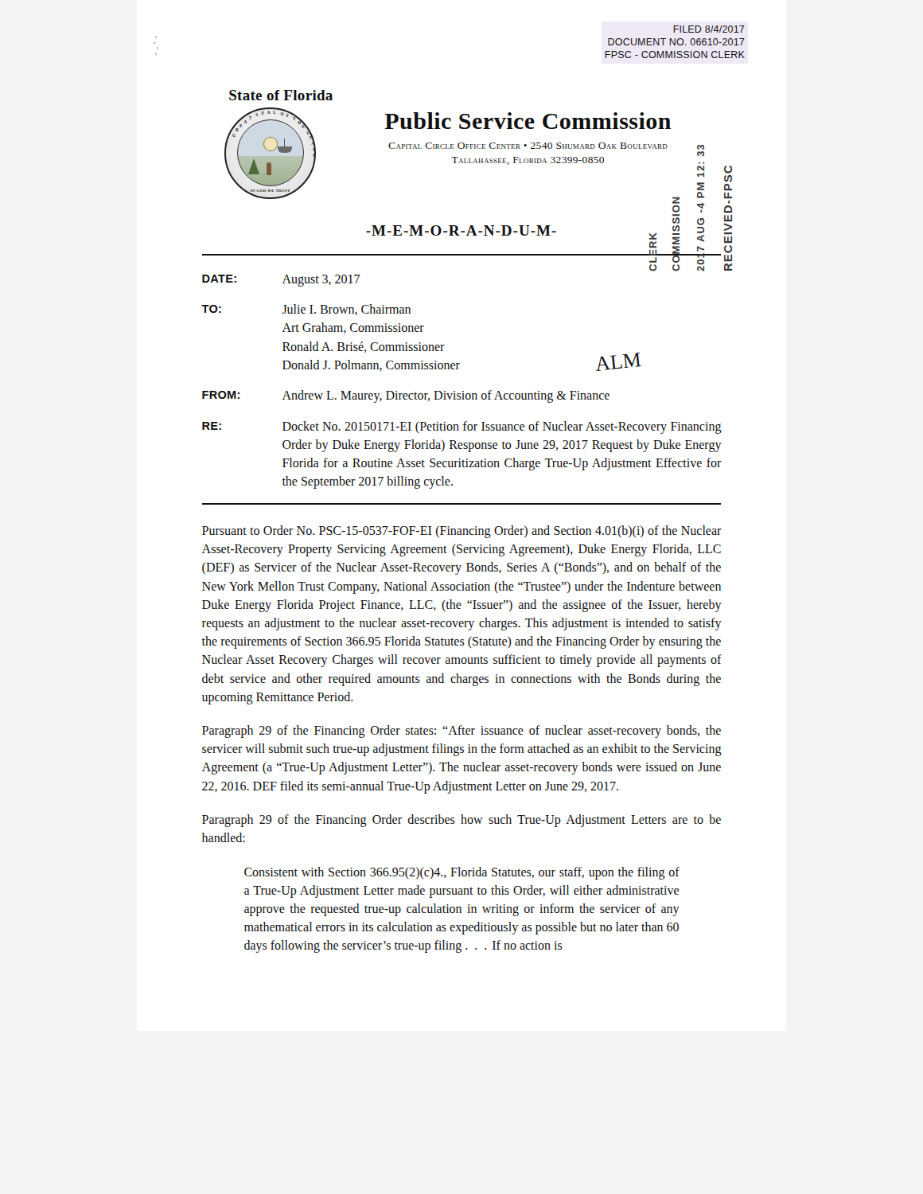FILED 8/4/2017
DOCUMENT NO. 06610-2017
FPSC - COMMISSION CLERK
,'
,'
State of Florida
G R E A T S E A L O F T H E S T A T E
IN GOD WE TRUST
Public Service Commission
Capital Circle Office Center • 2540 Shumard Oak Boulevard
Tallahassee, Florida 32399-0850
-M-E-M-O-R-A-N-D-U-M-
RECEIVED-FPSC
2017 AUG -4 PM 12: 33
COMMISSION
CLERK
ALM
DATE:
August 3, 2017
TO:
Julie I. Brown, Chairman Art Graham, Commissioner Ronald A. Brisé, Commissioner Donald J. Polmann, Commissioner
FROM:
Andrew L. Maurey, Director, Division of Accounting & Finance
RE:
Docket No. 20150171-EI (Petition for Issuance of Nuclear Asset-Recovery Financing Order by Duke Energy Florida) Response to June 29, 2017 Request by Duke Energy Florida for a Routine Asset Securitization Charge True-Up Adjustment Effective for the September 2017 billing cycle.
Pursuant to Order No. PSC-15-0537-FOF-EI (Financing Order) and Section 4.01(b)(i) of the Nuclear Asset-Recovery Property Servicing Agreement (Servicing Agreement), Duke Energy Florida, LLC (DEF) as Servicer of the Nuclear Asset-Recovery Bonds, Series A (“Bonds”), and on behalf of the New York Mellon Trust Company, National Association (the “Trustee”) under the Indenture between Duke Energy Florida Project Finance, LLC, (the “Issuer”) and the assignee of the Issuer, hereby requests an adjustment to the nuclear asset-recovery charges. This adjustment is intended to satisfy the requirements of Section 366.95 Florida Statutes (Statute) and the Financing Order by ensuring the Nuclear Asset Recovery Charges will recover amounts sufficient to timely provide all payments of debt service and other required amounts and charges in connections with the Bonds during the upcoming Remittance Period.
Paragraph 29 of the Financing Order states: “After issuance of nuclear asset-recovery bonds, the servicer will submit such true-up adjustment filings in the form attached as an exhibit to the Servicing Agreement (a “True-Up Adjustment Letter”). The nuclear asset-recovery bonds were issued on June 22, 2016. DEF filed its semi-annual True-Up Adjustment Letter on June 29, 2017.
Paragraph 29 of the Financing Order describes how such True-Up Adjustment Letters are to be handled:
Consistent with Section 366.95(2)(c)4., Florida Statutes, our staff, upon the filing of a True-Up Adjustment Letter made pursuant to this Order, will either administrative approve the requested true-up calculation in writing or inform the servicer of any mathematical errors in its calculation as expeditiously as possible but no later than 60 days following the servicer’s true-up filing . . . If no action is